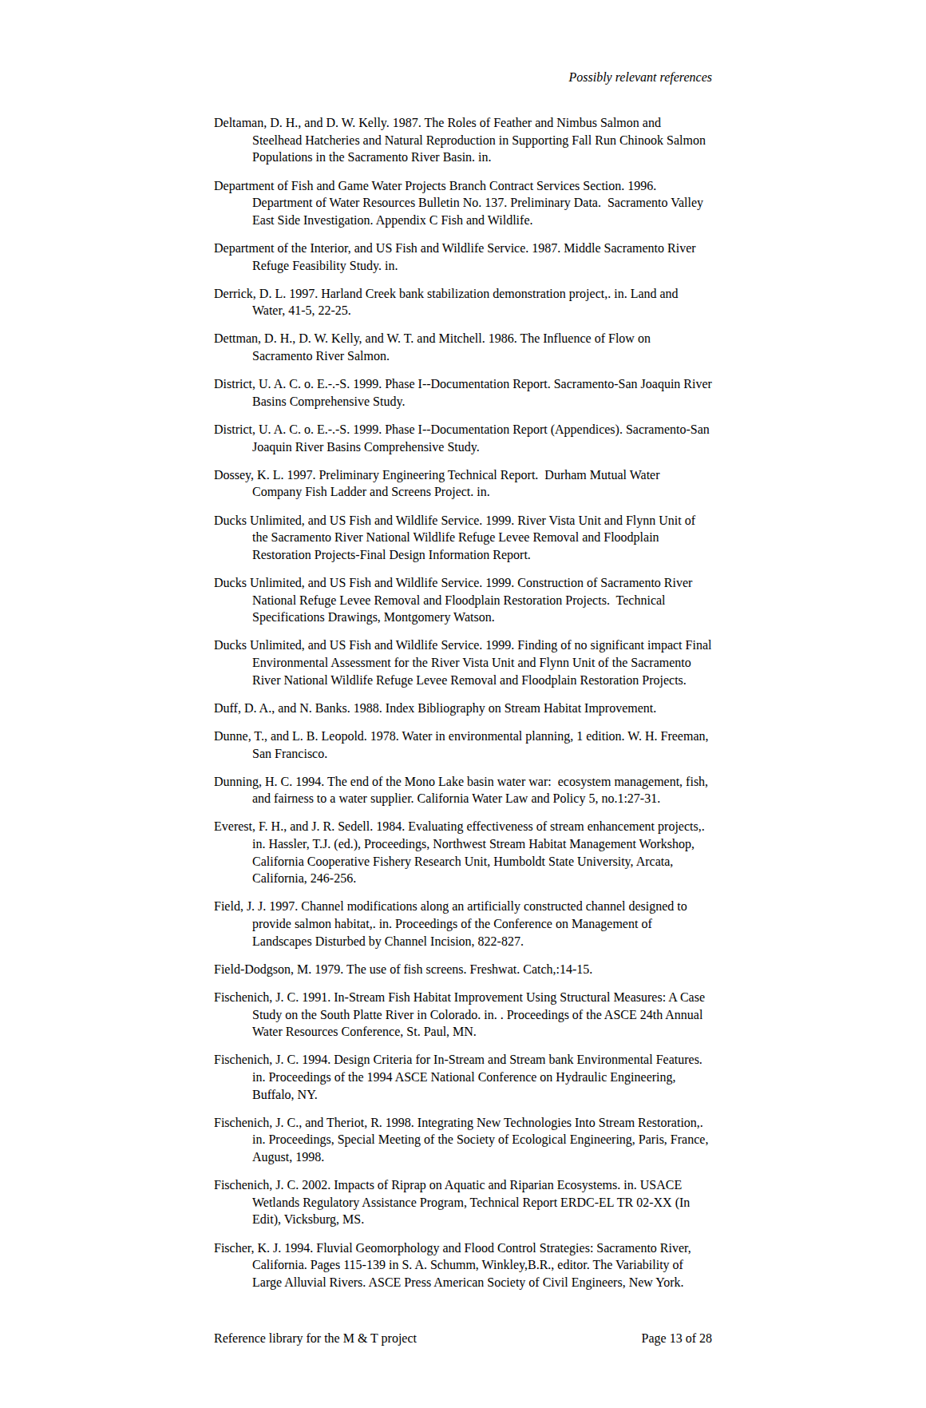Possibly relevant references
Deltaman, D. H., and D. W. Kelly. 1987. The Roles of Feather and Nimbus Salmon and Steelhead Hatcheries and Natural Reproduction in Supporting Fall Run Chinook Salmon Populations in the Sacramento River Basin. in.
Department of Fish and Game Water Projects Branch Contract Services Section. 1996. Department of Water Resources Bulletin No. 137. Preliminary Data. Sacramento Valley East Side Investigation. Appendix C Fish and Wildlife.
Department of the Interior, and US Fish and Wildlife Service. 1987. Middle Sacramento River Refuge Feasibility Study. in.
Derrick, D. L. 1997. Harland Creek bank stabilization demonstration project,. in. Land and Water, 41-5, 22-25.
Dettman, D. H., D. W. Kelly, and W. T. and Mitchell. 1986. The Influence of Flow on Sacramento River Salmon.
District, U. A. C. o. E.-.-S. 1999. Phase I--Documentation Report. Sacramento-San Joaquin River Basins Comprehensive Study.
District, U. A. C. o. E.-.-S. 1999. Phase I--Documentation Report (Appendices). Sacramento-San Joaquin River Basins Comprehensive Study.
Dossey, K. L. 1997. Preliminary Engineering Technical Report. Durham Mutual Water Company Fish Ladder and Screens Project. in.
Ducks Unlimited, and US Fish and Wildlife Service. 1999. River Vista Unit and Flynn Unit of the Sacramento River National Wildlife Refuge Levee Removal and Floodplain Restoration Projects-Final Design Information Report.
Ducks Unlimited, and US Fish and Wildlife Service. 1999. Construction of Sacramento River National Refuge Levee Removal and Floodplain Restoration Projects. Technical Specifications Drawings, Montgomery Watson.
Ducks Unlimited, and US Fish and Wildlife Service. 1999. Finding of no significant impact Final Environmental Assessment for the River Vista Unit and Flynn Unit of the Sacramento River National Wildlife Refuge Levee Removal and Floodplain Restoration Projects.
Duff, D. A., and N. Banks. 1988. Index Bibliography on Stream Habitat Improvement.
Dunne, T., and L. B. Leopold. 1978. Water in environmental planning, 1 edition. W. H. Freeman, San Francisco.
Dunning, H. C. 1994. The end of the Mono Lake basin water war: ecosystem management, fish, and fairness to a water supplier. California Water Law and Policy 5, no.1:27-31.
Everest, F. H., and J. R. Sedell. 1984. Evaluating effectiveness of stream enhancement projects,. in. Hassler, T.J. (ed.), Proceedings, Northwest Stream Habitat Management Workshop, California Cooperative Fishery Research Unit, Humboldt State University, Arcata, California, 246-256.
Field, J. J. 1997. Channel modifications along an artificially constructed channel designed to provide salmon habitat,. in. Proceedings of the Conference on Management of Landscapes Disturbed by Channel Incision, 822-827.
Field-Dodgson, M. 1979. The use of fish screens. Freshwat. Catch,:14-15.
Fischenich, J. C. 1991. In-Stream Fish Habitat Improvement Using Structural Measures: A Case Study on the South Platte River in Colorado. in. . Proceedings of the ASCE 24th Annual Water Resources Conference, St. Paul, MN.
Fischenich, J. C. 1994. Design Criteria for In-Stream and Stream bank Environmental Features. in. Proceedings of the 1994 ASCE National Conference on Hydraulic Engineering, Buffalo, NY.
Fischenich, J. C., and Theriot, R. 1998. Integrating New Technologies Into Stream Restoration,. in. Proceedings, Special Meeting of the Society of Ecological Engineering, Paris, France, August, 1998.
Fischenich, J. C. 2002. Impacts of Riprap on Aquatic and Riparian Ecosystems. in. USACE Wetlands Regulatory Assistance Program, Technical Report ERDC-EL TR 02-XX (In Edit), Vicksburg, MS.
Fischer, K. J. 1994. Fluvial Geomorphology and Flood Control Strategies: Sacramento River, California. Pages 115-139 in S. A. Schumm, Winkley,B.R., editor. The Variability of Large Alluvial Rivers. ASCE Press American Society of Civil Engineers, New York.
Reference library for the M & T project Page 13 of 28